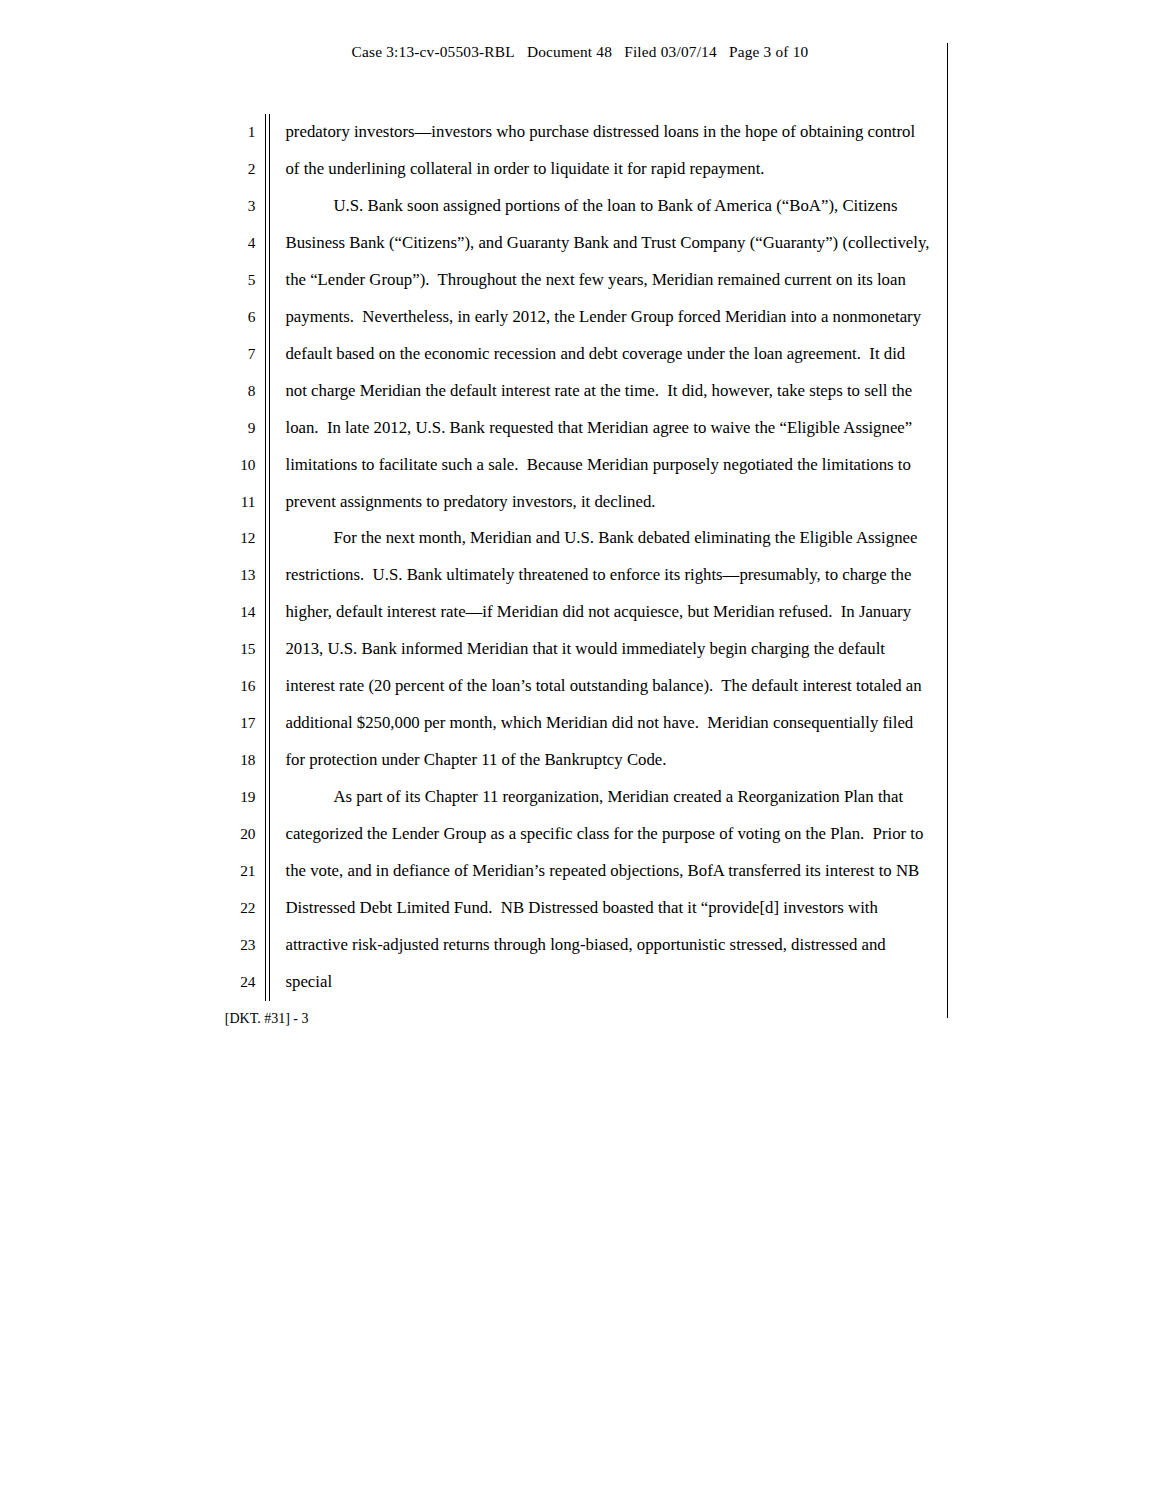Case 3:13-cv-05503-RBL Document 48 Filed 03/07/14 Page 3 of 10
1
2
3
4
5
6
7
8
9
10
11
12
13
14
15
16
17
18
19
20
21
22
23
24
predatory investors—investors who purchase distressed loans in the hope of obtaining control of the underlining collateral in order to liquidate it for rapid repayment.
U.S. Bank soon assigned portions of the loan to Bank of America (“BoA”), Citizens Business Bank (“Citizens”), and Guaranty Bank and Trust Company (“Guaranty”) (collectively, the “Lender Group”). Throughout the next few years, Meridian remained current on its loan payments. Nevertheless, in early 2012, the Lender Group forced Meridian into a nonmonetary default based on the economic recession and debt coverage under the loan agreement. It did not charge Meridian the default interest rate at the time. It did, however, take steps to sell the loan. In late 2012, U.S. Bank requested that Meridian agree to waive the “Eligible Assignee” limitations to facilitate such a sale. Because Meridian purposely negotiated the limitations to prevent assignments to predatory investors, it declined.
For the next month, Meridian and U.S. Bank debated eliminating the Eligible Assignee restrictions. U.S. Bank ultimately threatened to enforce its rights—presumably, to charge the higher, default interest rate—if Meridian did not acquiesce, but Meridian refused. In January 2013, U.S. Bank informed Meridian that it would immediately begin charging the default interest rate (20 percent of the loan’s total outstanding balance). The default interest totaled an additional $250,000 per month, which Meridian did not have. Meridian consequentially filed for protection under Chapter 11 of the Bankruptcy Code.
As part of its Chapter 11 reorganization, Meridian created a Reorganization Plan that categorized the Lender Group as a specific class for the purpose of voting on the Plan. Prior to the vote, and in defiance of Meridian’s repeated objections, BofA transferred its interest to NB Distressed Debt Limited Fund. NB Distressed boasted that it “provide[d] investors with attractive risk-adjusted returns through long-biased, opportunistic stressed, distressed and special
[DKT. #31] - 3